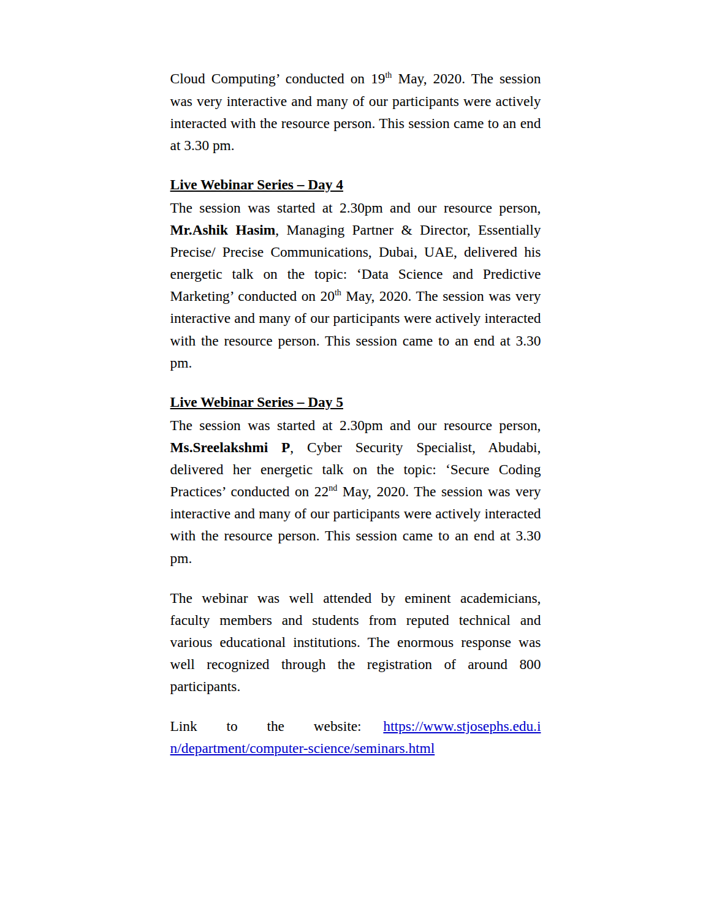Cloud Computing’ conducted on 19th May, 2020. The session was very interactive and many of our participants were actively interacted with the resource person. This session came to an end at 3.30 pm.
Live Webinar Series – Day 4
The session was started at 2.30pm and our resource person, Mr.Ashik Hasim, Managing Partner & Director, Essentially Precise/ Precise Communications, Dubai, UAE, delivered his energetic talk on the topic: ‘Data Science and Predictive Marketing’ conducted on 20th May, 2020. The session was very interactive and many of our participants were actively interacted with the resource person. This session came to an end at 3.30 pm.
Live Webinar Series – Day 5
The session was started at 2.30pm and our resource person, Ms.Sreelakshmi P, Cyber Security Specialist, Abudabi, delivered her energetic talk on the topic: ‘Secure Coding Practices’ conducted on 22nd May, 2020. The session was very interactive and many of our participants were actively interacted with the resource person. This session came to an end at 3.30 pm.
The webinar was well attended by eminent academicians, faculty members and students from reputed technical and various educational institutions. The enormous response was well recognized through the registration of around 800 participants.
Link to the website: https://www.stjosephs.edu.in/department/computer-science/seminars.html